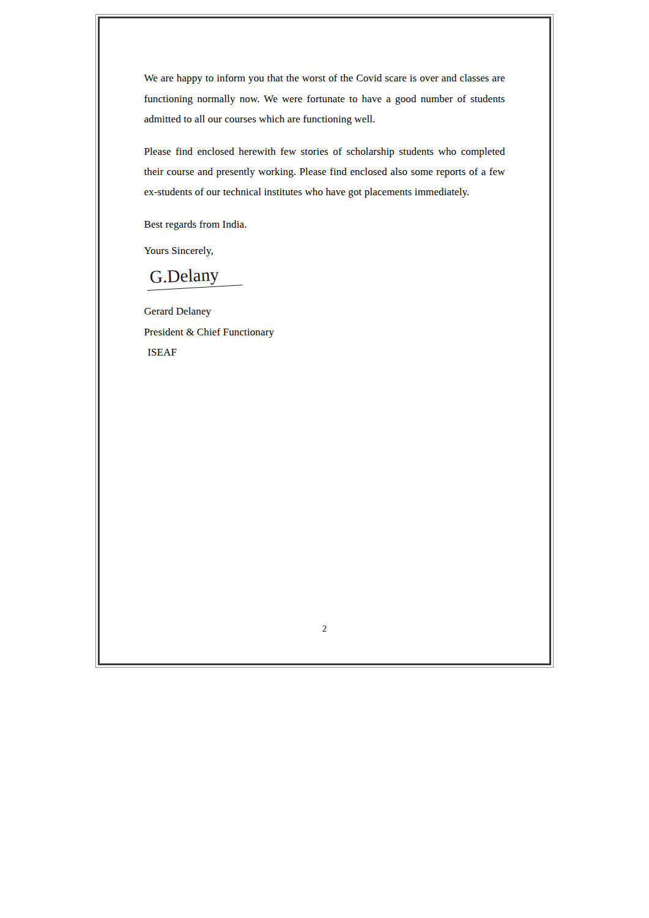We are happy to inform you that the worst of the Covid scare is over and classes are functioning normally now. We were fortunate to have a good number of students admitted to all our courses which are functioning well.
Please find enclosed herewith few stories of scholarship students who completed their course and presently working. Please find enclosed also some reports of a few ex-students of our technical institutes who have got placements immediately.
Best regards from India.
Yours Sincerely,
G.Delany
Gerard Delaney
President & Chief Functionary
ISEAF
2